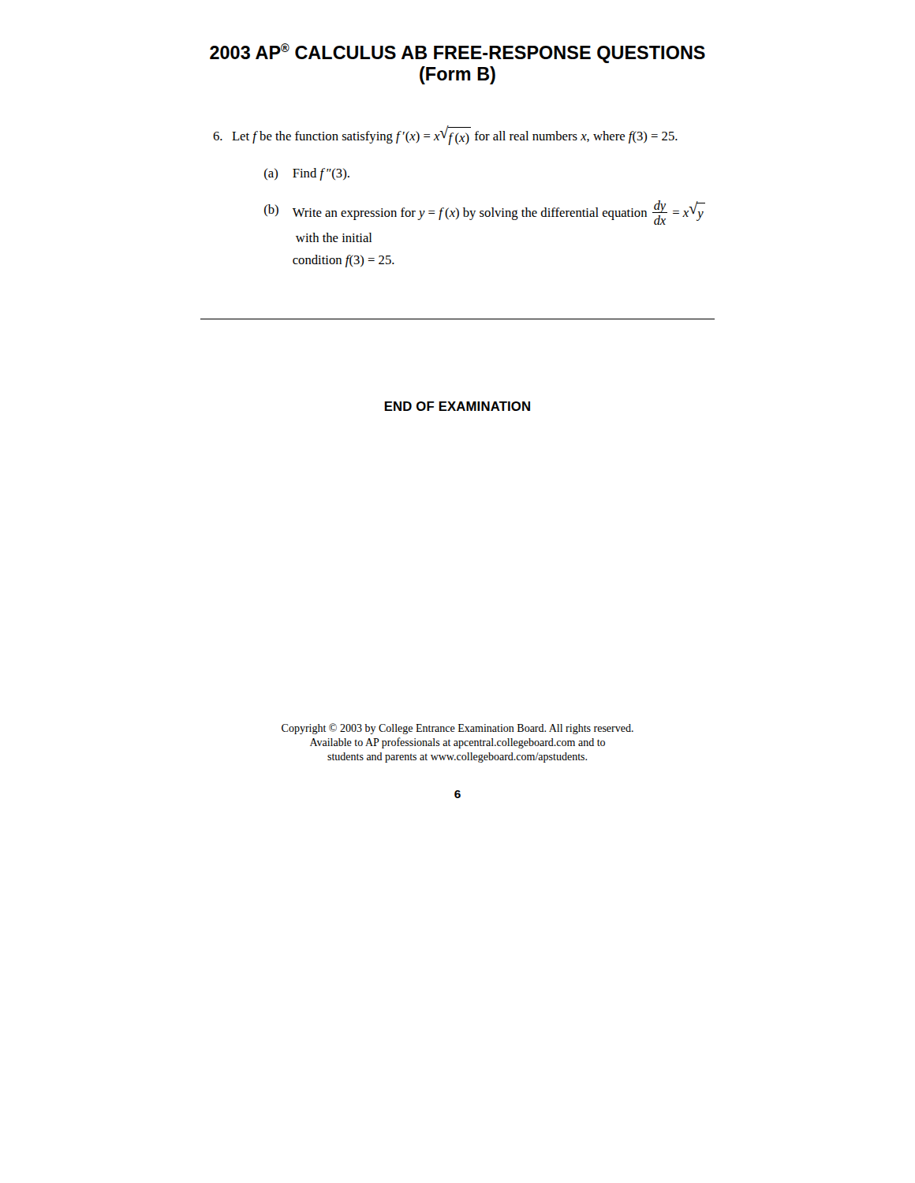2003 AP® CALCULUS AB FREE-RESPONSE QUESTIONS (Form B)
6.
Let f be the function satisfying f ′(x) = xf (x) for all real numbers x, where f(3) = 25.
(a)
Find f ″(3).
(b)
Write an expression for y = f (x) by solving the differential equation dy dx = xy with the initial condition f(3) = 25.
END OF EXAMINATION
Copyright © 2003 by College Entrance Examination Board. All rights reserved.
Available to AP professionals at apcentral.collegeboard.com and to
students and parents at www.collegeboard.com/apstudents.
6